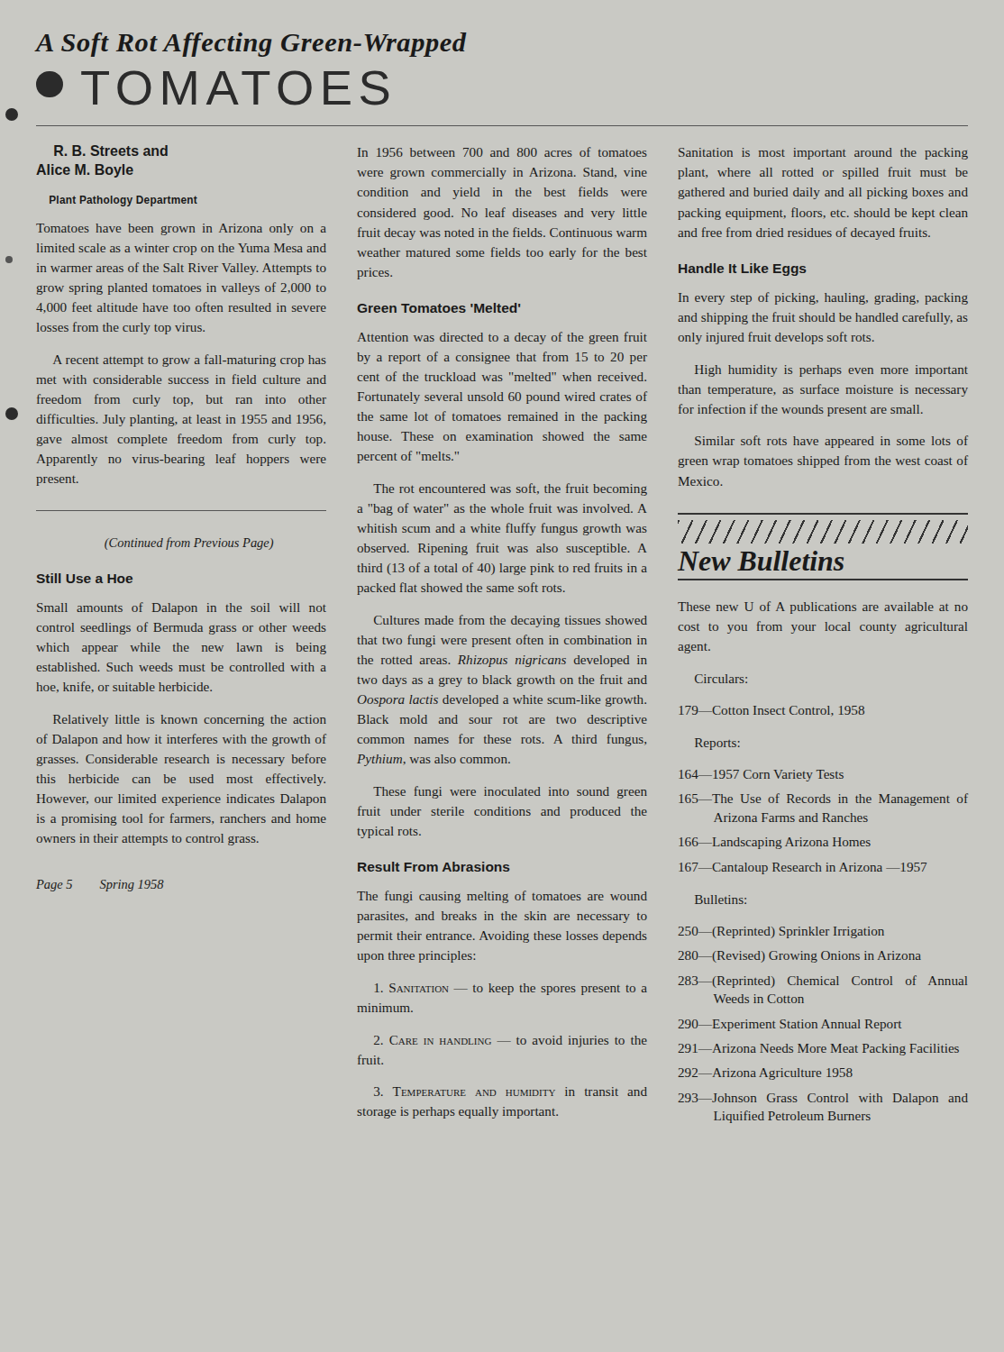A Soft Rot Affecting Green-Wrapped
TOMATOES
R. B. Streets and
Alice M. Boyle
Plant Pathology Department
Tomatoes have been grown in Arizona only on a limited scale as a winter crop on the Yuma Mesa and in warmer areas of the Salt River Valley. Attempts to grow spring planted tomatoes in valleys of 2,000 to 4,000 feet altitude have too often resulted in severe losses from the curly top virus.
A recent attempt to grow a fall-maturing crop has met with considerable success in field culture and freedom from curly top, but ran into other difficulties. July planting, at least in 1955 and 1956, gave almost complete freedom from curly top. Apparently no virus-bearing leaf hoppers were present.
(Continued from Previous Page)
Still Use a Hoe
Small amounts of Dalapon in the soil will not control seedlings of Bermuda grass or other weeds which appear while the new lawn is being established. Such weeds must be controlled with a hoe, knife, or suitable herbicide.
Relatively little is known concerning the action of Dalapon and how it interferes with the growth of grasses. Considerable research is necessary before this herbicide can be used most effectively. However, our limited experience indicates Dalapon is a promising tool for farmers, ranchers and home owners in their attempts to control grass.
Page 5 Spring 1958
In 1956 between 700 and 800 acres of tomatoes were grown commercially in Arizona. Stand, vine condition and yield in the best fields were considered good. No leaf diseases and very little fruit decay was noted in the fields. Continuous warm weather matured some fields too early for the best prices.
Green Tomatoes 'Melted'
Attention was directed to a decay of the green fruit by a report of a consignee that from 15 to 20 per cent of the truckload was "melted" when received. Fortunately several unsold 60 pound wired crates of the same lot of tomatoes remained in the packing house. These on examination showed the same percent of "melts."
The rot encountered was soft, the fruit becoming a "bag of water" as the whole fruit was involved. A whitish scum and a white fluffy fungus growth was observed. Ripening fruit was also susceptible. A third (13 of a total of 40) large pink to red fruits in a packed flat showed the same soft rots.
Cultures made from the decaying tissues showed that two fungi were present often in combination in the rotted areas. Rhizopus nigricans developed in two days as a grey to black growth on the fruit and Oospora lactis developed a white scum-like growth. Black mold and sour rot are two descriptive common names for these rots. A third fungus, Pythium, was also common.
These fungi were inoculated into sound green fruit under sterile conditions and produced the typical rots.
Result From Abrasions
The fungi causing melting of tomatoes are wound parasites, and breaks in the skin are necessary to permit their entrance. Avoiding these losses depends upon three principles:
1. Sanitation — to keep the spores present to a minimum.
2. Care in handling — to avoid injuries to the fruit.
3. Temperature and humidity in transit and storage is perhaps equally important.
Sanitation is most important around the packing plant, where all rotted or spilled fruit must be gathered and buried daily and all picking boxes and packing equipment, floors, etc. should be kept clean and free from dried residues of decayed fruits.
Handle It Like Eggs
In every step of picking, hauling, grading, packing and shipping the fruit should be handled carefully, as only injured fruit develops soft rots.
High humidity is perhaps even more important than temperature, as surface moisture is necessary for infection if the wounds present are small.
Similar soft rots have appeared in some lots of green wrap tomatoes shipped from the west coast of Mexico.
New Bulletins
These new U of A publications are available at no cost to you from your local county agricultural agent.
Circulars:
179—Cotton Insect Control, 1958
Reports:
164—1957 Corn Variety Tests
165—The Use of Records in the Management of Arizona Farms and Ranches
166—Landscaping Arizona Homes
167—Cantaloup Research in Arizona —1957
Bulletins:
250—(Reprinted) Sprinkler Irrigation
280—(Revised) Growing Onions in Arizona
283—(Reprinted) Chemical Control of Annual Weeds in Cotton
290—Experiment Station Annual Report
291—Arizona Needs More Meat Packing Facilities
292—Arizona Agriculture 1958
293—Johnson Grass Control with Dalapon and Liquified Petroleum Burners